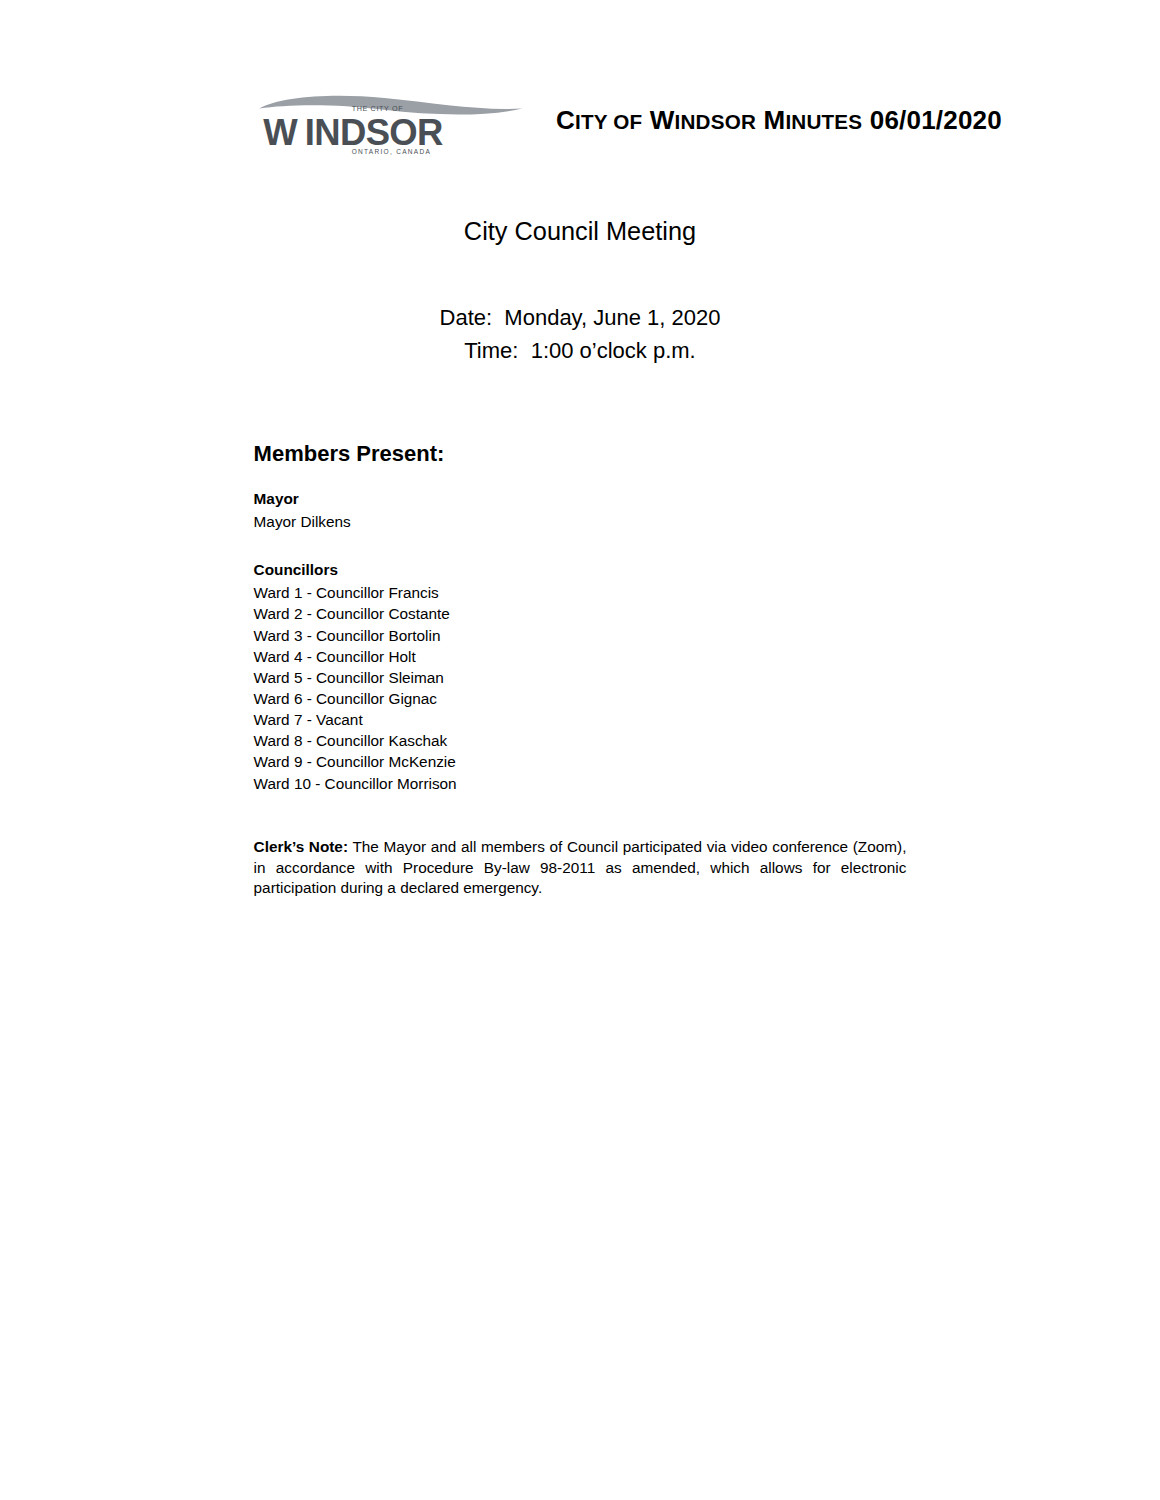W INDSOR THE CITY OF ONTARIO, CANADA
CITY OF WINDSOR MINUTES 06/01/2020
City Council Meeting
Date: Monday, June 1, 2020
Time: 1:00 o’clock p.m.
Members Present:
Mayor
Mayor Dilkens
Councillors
Ward 1 - Councillor Francis
Ward 2 - Councillor Costante
Ward 3 - Councillor Bortolin
Ward 4 - Councillor Holt
Ward 5 - Councillor Sleiman
Ward 6 - Councillor Gignac
Ward 7 - Vacant
Ward 8 - Councillor Kaschak
Ward 9 - Councillor McKenzie
Ward 10 - Councillor Morrison
Clerk’s Note: The Mayor and all members of Council participated via video conference (Zoom), in accordance with Procedure By-law 98-2011 as amended, which allows for electronic participation during a declared emergency.